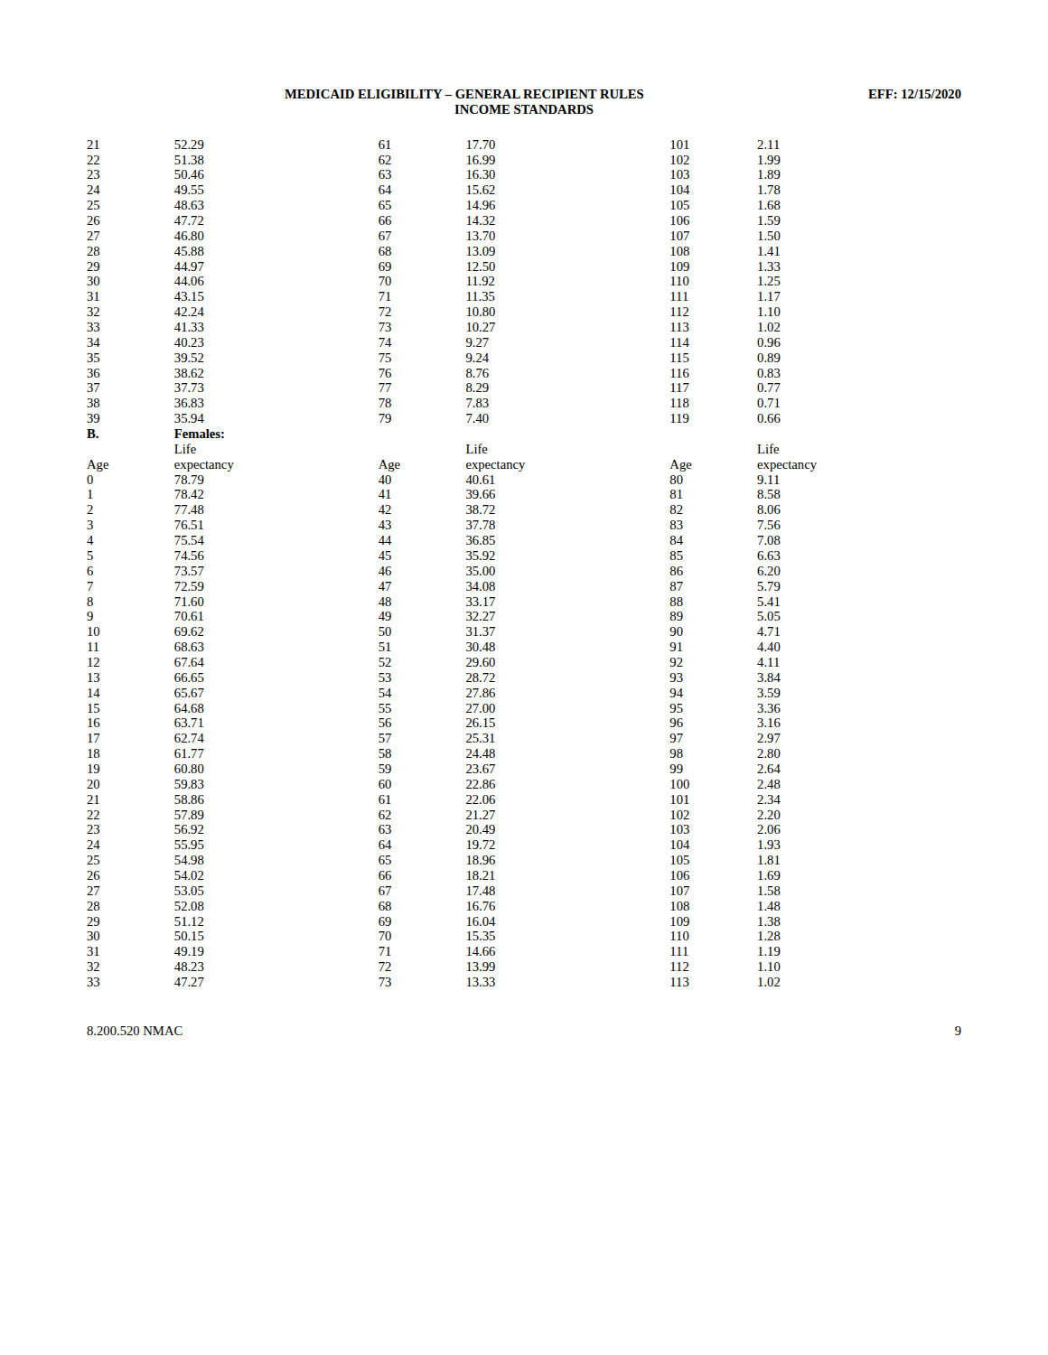MEDICAID ELIGIBILITY – GENERAL RECIPIENT RULES
EFF: 12/15/2020
INCOME STANDARDS
| 21 | 52.29 | 61 | 17.70 | 101 | 2.11 |
| 22 | 51.38 | 62 | 16.99 | 102 | 1.99 |
| 23 | 50.46 | 63 | 16.30 | 103 | 1.89 |
| 24 | 49.55 | 64 | 15.62 | 104 | 1.78 |
| 25 | 48.63 | 65 | 14.96 | 105 | 1.68 |
| 26 | 47.72 | 66 | 14.32 | 106 | 1.59 |
| 27 | 46.80 | 67 | 13.70 | 107 | 1.50 |
| 28 | 45.88 | 68 | 13.09 | 108 | 1.41 |
| 29 | 44.97 | 69 | 12.50 | 109 | 1.33 |
| 30 | 44.06 | 70 | 11.92 | 110 | 1.25 |
| 31 | 43.15 | 71 | 11.35 | 111 | 1.17 |
| 32 | 42.24 | 72 | 10.80 | 112 | 1.10 |
| 33 | 41.33 | 73 | 10.27 | 113 | 1.02 |
| 34 | 40.23 | 74 | 9.27 | 114 | 0.96 |
| 35 | 39.52 | 75 | 9.24 | 115 | 0.89 |
| 36 | 38.62 | 76 | 8.76 | 116 | 0.83 |
| 37 | 37.73 | 77 | 8.29 | 117 | 0.77 |
| 38 | 36.83 | 78 | 7.83 | 118 | 0.71 |
| 39 | 35.94 | 79 | 7.40 | 119 | 0.66 |
| B. | Females: | | | | |
| | Life | | Life | | Life |
| Age | expectancy | Age | expectancy | Age | expectancy |
| 0 | 78.79 | 40 | 40.61 | 80 | 9.11 |
| 1 | 78.42 | 41 | 39.66 | 81 | 8.58 |
| 2 | 77.48 | 42 | 38.72 | 82 | 8.06 |
| 3 | 76.51 | 43 | 37.78 | 83 | 7.56 |
| 4 | 75.54 | 44 | 36.85 | 84 | 7.08 |
| 5 | 74.56 | 45 | 35.92 | 85 | 6.63 |
| 6 | 73.57 | 46 | 35.00 | 86 | 6.20 |
| 7 | 72.59 | 47 | 34.08 | 87 | 5.79 |
| 8 | 71.60 | 48 | 33.17 | 88 | 5.41 |
| 9 | 70.61 | 49 | 32.27 | 89 | 5.05 |
| 10 | 69.62 | 50 | 31.37 | 90 | 4.71 |
| 11 | 68.63 | 51 | 30.48 | 91 | 4.40 |
| 12 | 67.64 | 52 | 29.60 | 92 | 4.11 |
| 13 | 66.65 | 53 | 28.72 | 93 | 3.84 |
| 14 | 65.67 | 54 | 27.86 | 94 | 3.59 |
| 15 | 64.68 | 55 | 27.00 | 95 | 3.36 |
| 16 | 63.71 | 56 | 26.15 | 96 | 3.16 |
| 17 | 62.74 | 57 | 25.31 | 97 | 2.97 |
| 18 | 61.77 | 58 | 24.48 | 98 | 2.80 |
| 19 | 60.80 | 59 | 23.67 | 99 | 2.64 |
| 20 | 59.83 | 60 | 22.86 | 100 | 2.48 |
| 21 | 58.86 | 61 | 22.06 | 101 | 2.34 |
| 22 | 57.89 | 62 | 21.27 | 102 | 2.20 |
| 23 | 56.92 | 63 | 20.49 | 103 | 2.06 |
| 24 | 55.95 | 64 | 19.72 | 104 | 1.93 |
| 25 | 54.98 | 65 | 18.96 | 105 | 1.81 |
| 26 | 54.02 | 66 | 18.21 | 106 | 1.69 |
| 27 | 53.05 | 67 | 17.48 | 107 | 1.58 |
| 28 | 52.08 | 68 | 16.76 | 108 | 1.48 |
| 29 | 51.12 | 69 | 16.04 | 109 | 1.38 |
| 30 | 50.15 | 70 | 15.35 | 110 | 1.28 |
| 31 | 49.19 | 71 | 14.66 | 111 | 1.19 |
| 32 | 48.23 | 72 | 13.99 | 112 | 1.10 |
| 33 | 47.27 | 73 | 13.33 | 113 | 1.02 |
8.200.520 NMAC
9